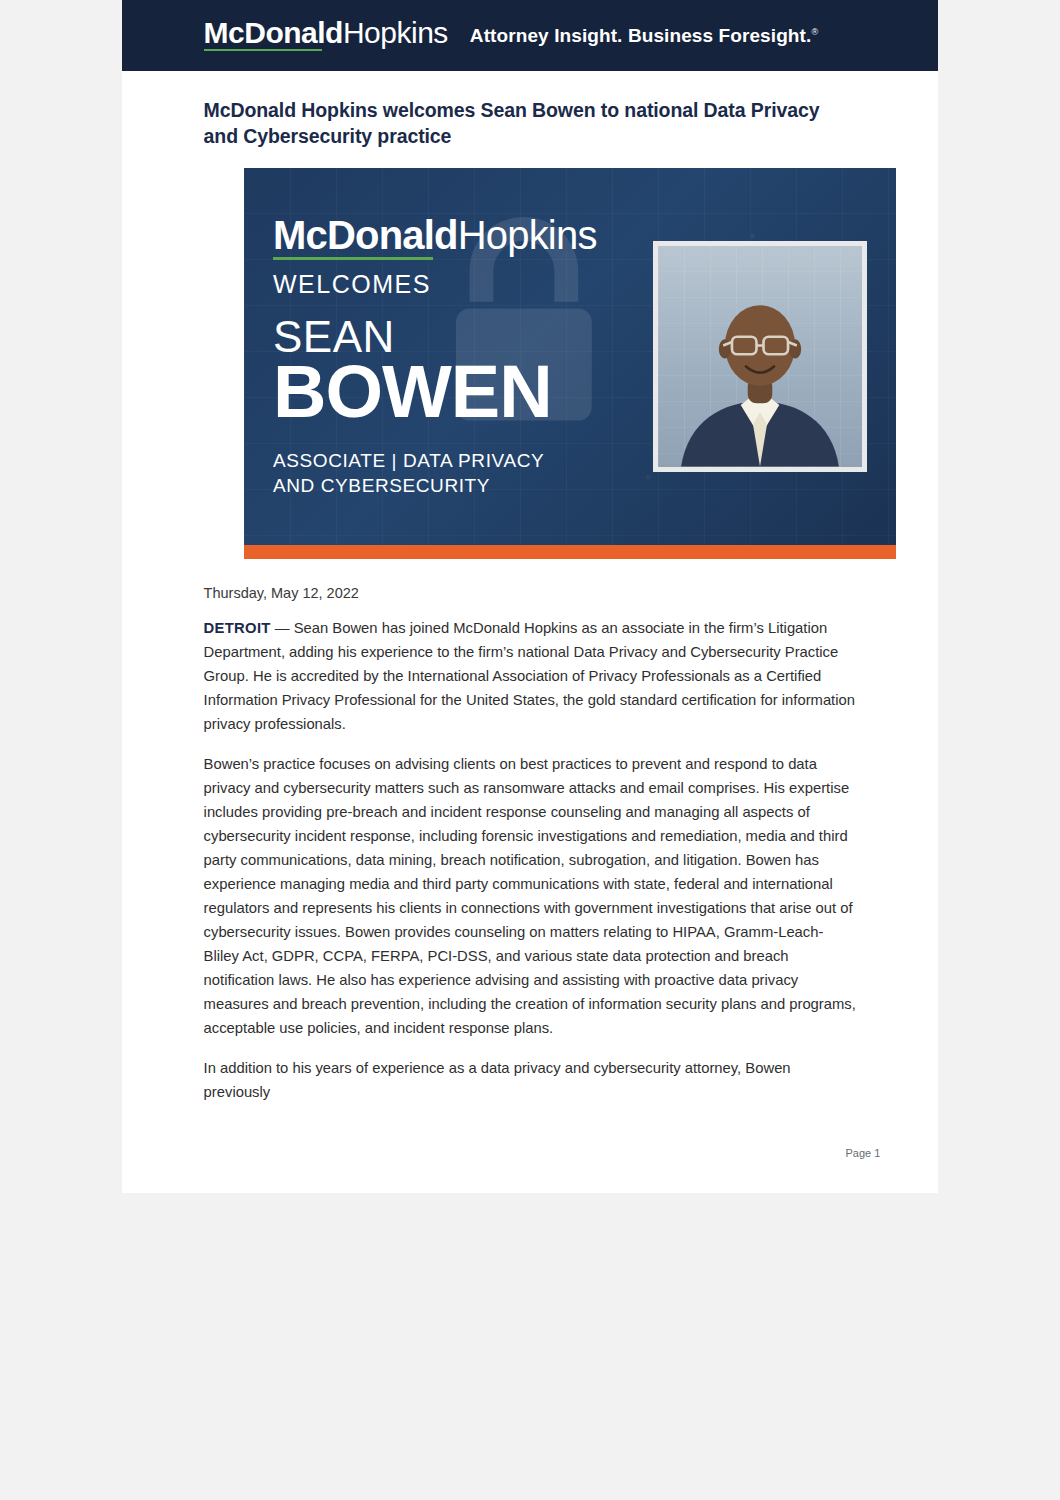McDonald Hopkins
Attorney Insight. Business Foresight.®
McDonald Hopkins welcomes Sean Bowen to national Data Privacy and Cybersecurity practice
McDonald Hopkins
WELCOMES
SEAN
BOWEN
Associate | Data Privacy
and Cybersecurity
Thursday, May 12, 2022
DETROIT — Sean Bowen has joined McDonald Hopkins as an associate in the firm’s Litigation Department, adding his experience to the firm’s national Data Privacy and Cybersecurity Practice Group. He is accredited by the International Association of Privacy Professionals as a Certified Information Privacy Professional for the United States, the gold standard certification for information privacy professionals.
Bowen’s practice focuses on advising clients on best practices to prevent and respond to data privacy and cybersecurity matters such as ransomware attacks and email comprises. His expertise includes providing pre-breach and incident response counseling and managing all aspects of cybersecurity incident response, including forensic investigations and remediation, media and third party communications, data mining, breach notification, subrogation, and litigation. Bowen has experience managing media and third party communications with state, federal and international regulators and represents his clients in connections with government investigations that arise out of cybersecurity issues. Bowen provides counseling on matters relating to HIPAA, Gramm-Leach-Bliley Act, GDPR, CCPA, FERPA, PCI-DSS, and various state data protection and breach notification laws. He also has experience advising and assisting with proactive data privacy measures and breach prevention, including the creation of information security plans and programs, acceptable use policies, and incident response plans.
In addition to his years of experience as a data privacy and cybersecurity attorney, Bowen previously
Page 1